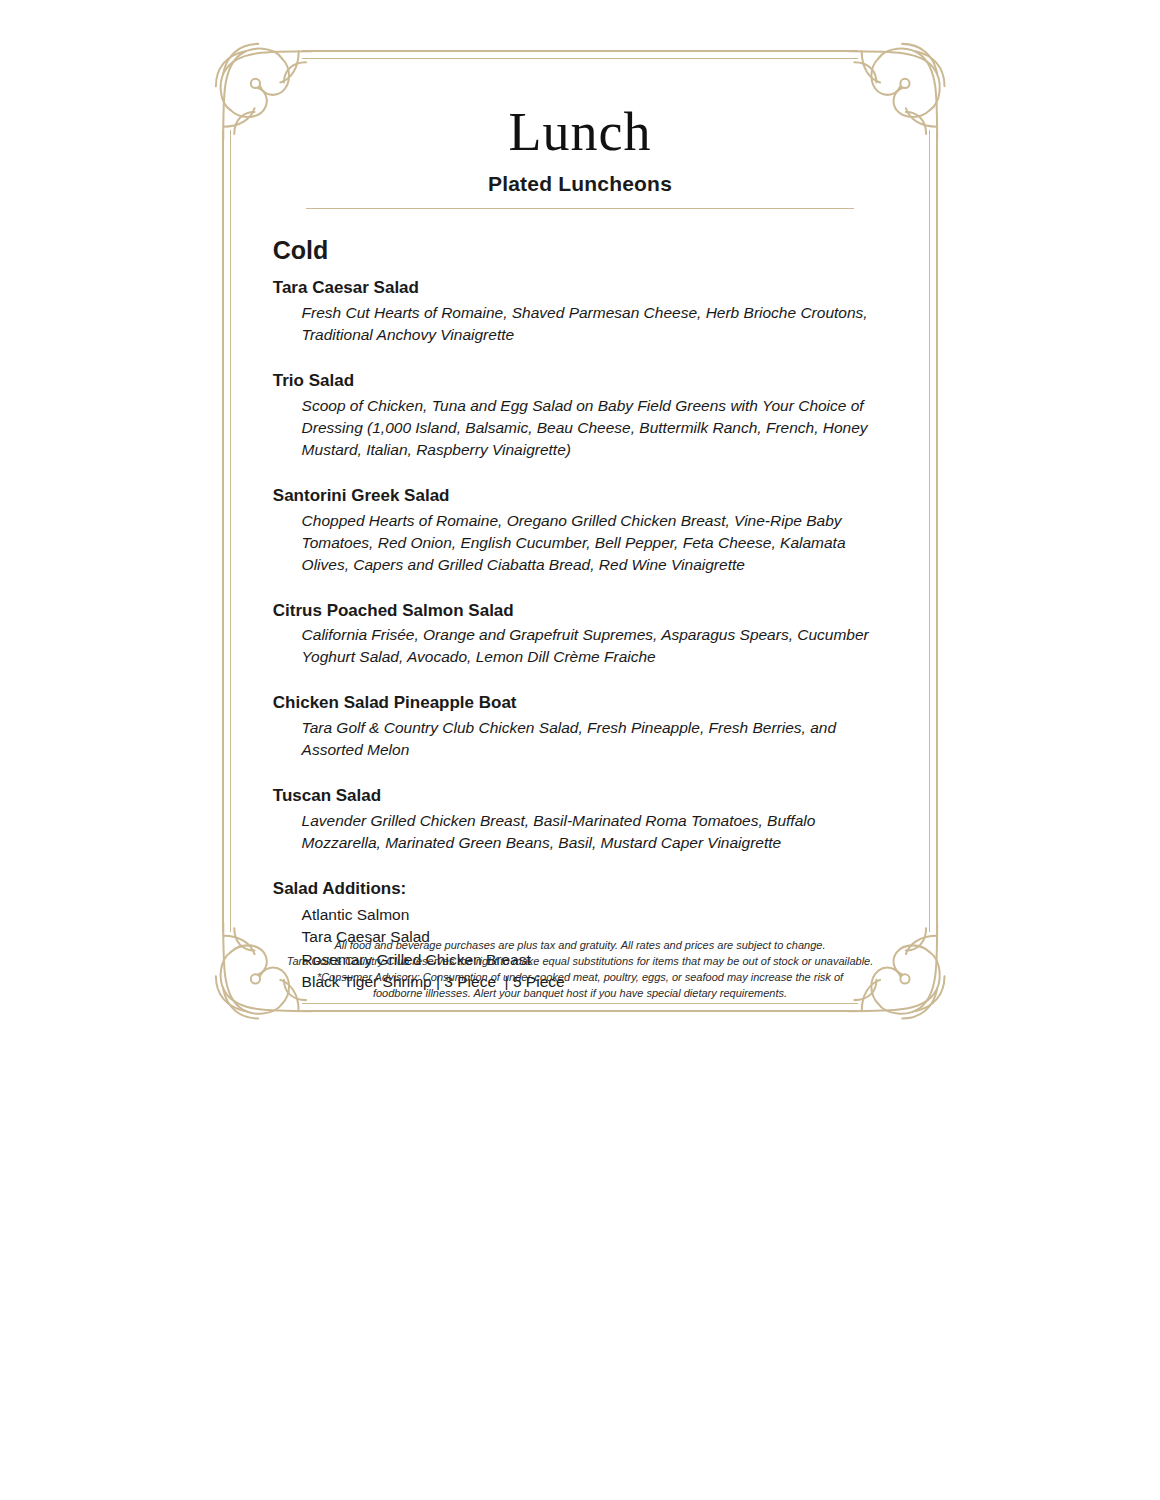Lunch
Plated Luncheons
Cold
Tara Caesar Salad
Fresh Cut Hearts of Romaine, Shaved Parmesan Cheese, Herb Brioche Croutons, Traditional Anchovy Vinaigrette
Trio Salad
Scoop of Chicken, Tuna and Egg Salad on Baby Field Greens with Your Choice of Dressing (1,000 Island, Balsamic, Beau Cheese, Buttermilk Ranch, French, Honey Mustard, Italian, Raspberry Vinaigrette)
Santorini Greek Salad
Chopped Hearts of Romaine, Oregano Grilled Chicken Breast, Vine-Ripe Baby Tomatoes, Red Onion, English Cucumber, Bell Pepper, Feta Cheese, Kalamata Olives, Capers and Grilled Ciabatta Bread, Red Wine Vinaigrette
Citrus Poached Salmon Salad
California Frisée, Orange and Grapefruit Supremes, Asparagus Spears, Cucumber Yoghurt Salad, Avocado, Lemon Dill Crème Fraiche
Chicken Salad Pineapple Boat
Tara Golf & Country Club Chicken Salad, Fresh Pineapple, Fresh Berries, and Assorted Melon
Tuscan Salad
Lavender Grilled Chicken Breast, Basil-Marinated Roma Tomatoes, Buffalo Mozzarella, Marinated Green Beans, Basil, Mustard Caper Vinaigrette
Salad Additions:
Atlantic Salmon
Tara Caesar Salad
Rosemary Grilled Chicken Breast
Black Tiger Shrimp | 3 Piece | 5 Piece
All food and beverage purchases are plus tax and gratuity. All rates and prices are subject to change.
Tara Golf & Country Club reserves the right to make equal substitutions for items that may be out of stock or unavailable.
*Consumer Advisory: Consumption of under-cooked meat, poultry, eggs, or seafood may increase the risk of
foodborne illnesses. Alert your banquet host if you have special dietary requirements.